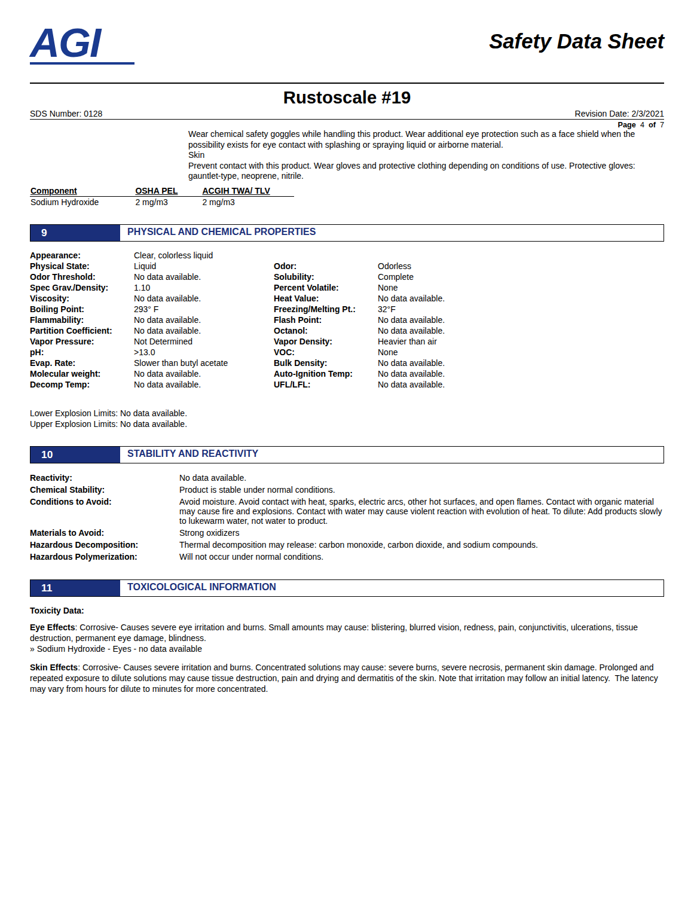AGI
Safety Data Sheet
Rustoscale #19
SDS Number: 0128 Revision Date: 2/3/2021
Page 4 of 7
Wear chemical safety goggles while handling this product. Wear additional eye protection such as a face shield when the possibility exists for eye contact with splashing or spraying liquid or airborne material.
Skin
Prevent contact with this product. Wear gloves and protective clothing depending on conditions of use. Protective gloves: gauntlet-type, neoprene, nitrile.
| Component | OSHA PEL | ACGIH TWA/ TLV |
| --- | --- | --- |
| Sodium Hydroxide | 2 mg/m3 | 2 mg/m3 |
9
PHYSICAL AND CHEMICAL PROPERTIES
| Appearance: | Clear, colorless liquid | | |
| Physical State: | Liquid | Odor: | Odorless |
| Odor Threshold: | No data available. | Solubility: | Complete |
| Spec Grav./Density: | 1.10 | Percent Volatile: | None |
| Viscosity: | No data available. | Heat Value: | No data available. |
| Boiling Point: | 293° F | Freezing/Melting Pt.: | 32°F |
| Flammability: | No data available. | Flash Point: | No data available. |
| Partition Coefficient: | No data available. | Octanol: | No data available. |
| Vapor Pressure: | Not Determined | Vapor Density: | Heavier than air |
| pH: | >13.0 | VOC: | None |
| Evap. Rate: | Slower than butyl acetate | Bulk Density: | No data available. |
| Molecular weight: | No data available. | Auto-Ignition Temp: | No data available. |
| Decomp Temp: | No data available. | UFL/LFL: | No data available. |
Lower Explosion Limits: No data available.
Upper Explosion Limits: No data available.
10
STABILITY AND REACTIVITY
| Reactivity: | No data available. |
| Chemical Stability: | Product is stable under normal conditions. |
| Conditions to Avoid: | Avoid moisture. Avoid contact with heat, sparks, electric arcs, other hot surfaces, and open flames. Contact with organic material may cause fire and explosions. Contact with water may cause violent reaction with evolution of heat. To dilute: Add products slowly to lukewarm water, not water to product. |
| Materials to Avoid: | Strong oxidizers |
| Hazardous Decomposition: | Thermal decomposition may release: carbon monoxide, carbon dioxide, and sodium compounds. |
| Hazardous Polymerization: | Will not occur under normal conditions. |
11
TOXICOLOGICAL INFORMATION
Toxicity Data:
Eye Effects: Corrosive- Causes severe eye irritation and burns. Small amounts may cause: blistering, blurred vision, redness, pain, conjunctivitis, ulcerations, tissue destruction, permanent eye damage, blindness.
» Sodium Hydroxide - Eyes - no data available
Skin Effects: Corrosive- Causes severe irritation and burns. Concentrated solutions may cause: severe burns, severe necrosis, permanent skin damage. Prolonged and repeated exposure to dilute solutions may cause tissue destruction, pain and drying and dermatitis of the skin. Note that irritation may follow an initial latency. The latency may vary from hours for dilute to minutes for more concentrated.